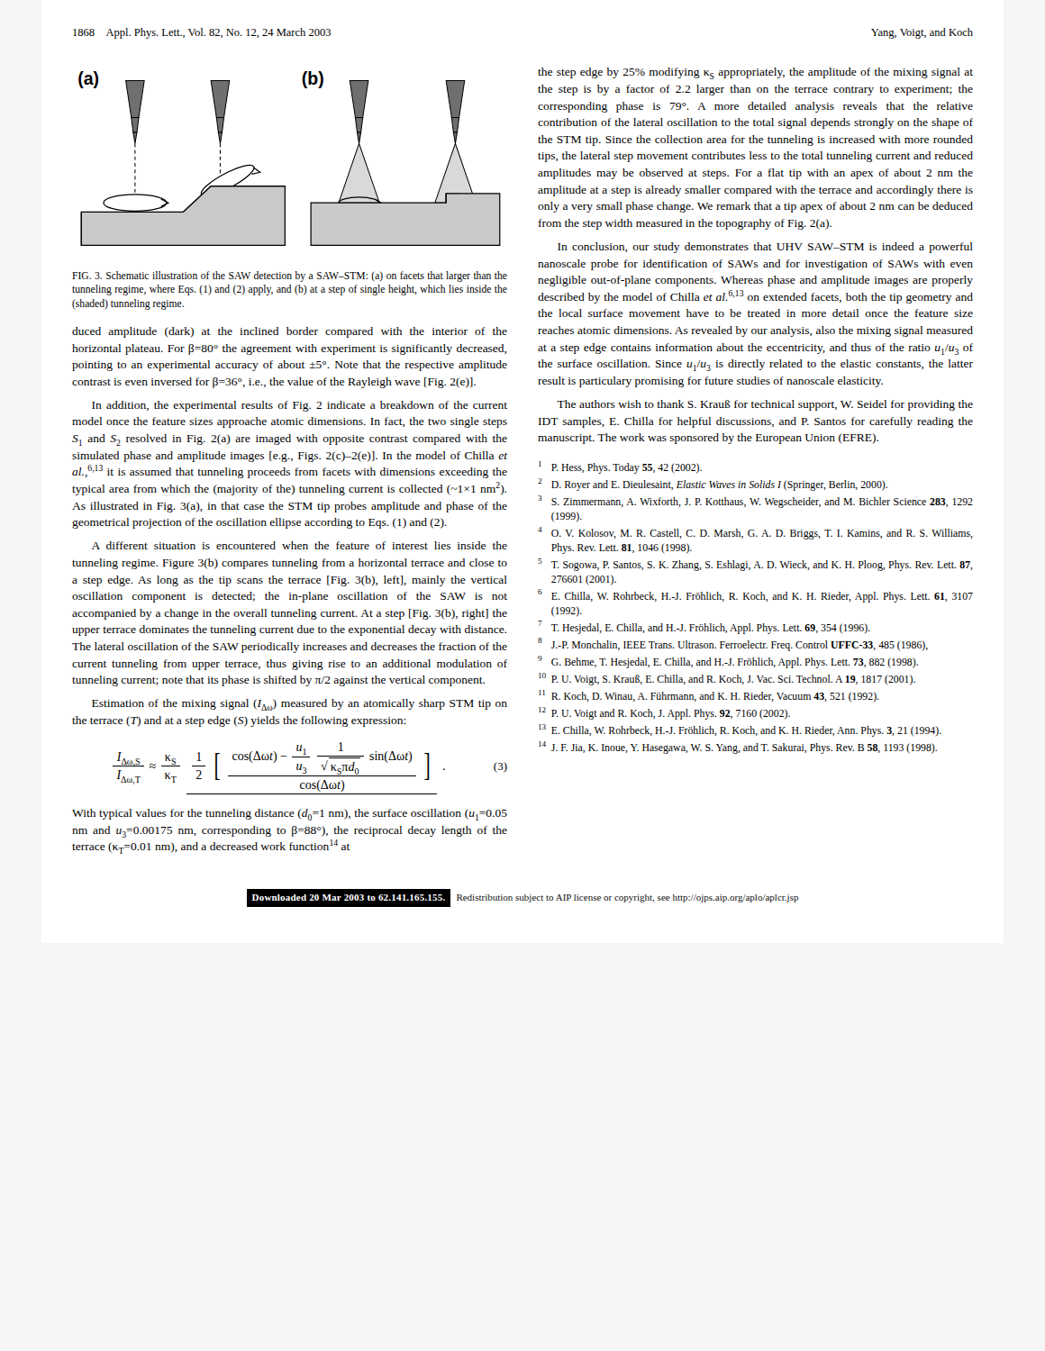1868 Appl. Phys. Lett., Vol. 82, No. 12, 24 March 2003
Yang, Voigt, and Koch
(a) (b)
FIG. 3. Schematic illustration of the SAW detection by a SAW–STM: (a) on facets that larger than the tunneling regime, where Eqs. (1) and (2) apply, and (b) at a step of single height, which lies inside the (shaded) tunneling regime.
duced amplitude (dark) at the inclined border compared with the interior of the horizontal plateau. For β=80° the agreement with experiment is significantly decreased, pointing to an experimental accuracy of about ±5°. Note that the respective amplitude contrast is even inversed for β=36°, i.e., the value of the Rayleigh wave [Fig. 2(e)].
In addition, the experimental results of Fig. 2 indicate a breakdown of the current model once the feature sizes approache atomic dimensions. In fact, the two single steps S1 and S2 resolved in Fig. 2(a) are imaged with opposite contrast compared with the simulated phase and amplitude images [e.g., Figs. 2(c)–2(e)]. In the model of Chilla et al.,6,13 it is assumed that tunneling proceeds from facets with dimensions exceeding the typical area from which the (majority of the) tunneling current is collected (~1×1 nm2). As illustrated in Fig. 3(a), in that case the STM tip probes amplitude and phase of the geometrical projection of the oscillation ellipse according to Eqs. (1) and (2).
A different situation is encountered when the feature of interest lies inside the tunneling regime. Figure 3(b) compares tunneling from a horizontal terrace and close to a step edge. As long as the tip scans the terrace [Fig. 3(b), left], mainly the vertical oscillation component is detected; the in-plane oscillation of the SAW is not accompanied by a change in the overall tunneling current. At a step [Fig. 3(b), right] the upper terrace dominates the tunneling current due to the exponential decay with distance. The lateral oscillation of the SAW periodically increases and decreases the fraction of the current tunneling from upper terrace, thus giving rise to an additional modulation of tunneling current; note that its phase is shifted by π/2 against the vertical component.
Estimation of the mixing signal (IΔω) measured by an atomically sharp STM tip on the terrace (T) and at a step edge (S) yields the following expression:
IΔω,S IΔω,T ≈ κS κT 1 2 [ cos(Δωt) − u1 u3 1√κSπd0 sin(Δωt) cos(Δωt) ] .
(3)
With typical values for the tunneling distance (d0=1 nm), the surface oscillation (u1=0.05 nm and u3=0.00175 nm, corresponding to β=88°), the reciprocal decay length of the terrace (κT=0.01 nm), and a decreased work function14 at
the step edge by 25% modifying κS appropriately, the amplitude of the mixing signal at the step is by a factor of 2.2 larger than on the terrace contrary to experiment; the corresponding phase is 79°. A more detailed analysis reveals that the relative contribution of the lateral oscillation to the total signal depends strongly on the shape of the STM tip. Since the collection area for the tunneling is increased with more rounded tips, the lateral step movement contributes less to the total tunneling current and reduced amplitudes may be observed at steps. For a flat tip with an apex of about 2 nm the amplitude at a step is already smaller compared with the terrace and accordingly there is only a very small phase change. We remark that a tip apex of about 2 nm can be deduced from the step width measured in the topography of Fig. 2(a).
In conclusion, our study demonstrates that UHV SAW–STM is indeed a powerful nanoscale probe for identification of SAWs and for investigation of SAWs with even negligible out-of-plane components. Whereas phase and amplitude images are properly described by the model of Chilla et al.6,13 on extended facets, both the tip geometry and the local surface movement have to be treated in more detail once the feature size reaches atomic dimensions. As revealed by our analysis, also the mixing signal measured at a step edge contains information about the eccentricity, and thus of the ratio u1/u3 of the surface oscillation. Since u1/u3 is directly related to the elastic constants, the latter result is particulary promising for future studies of nanoscale elasticity.
The authors wish to thank S. Krauß for technical support, W. Seidel for providing the IDT samples, E. Chilla for helpful discussions, and P. Santos for carefully reading the manuscript. The work was sponsored by the European Union (EFRE).
P. Hess, Phys. Today 55, 42 (2002).
D. Royer and E. Dieulesaint, Elastic Waves in Solids I (Springer, Berlin, 2000).
S. Zimmermann, A. Wixforth, J. P. Kotthaus, W. Wegscheider, and M. Bichler Science 283, 1292 (1999).
O. V. Kolosov, M. R. Castell, C. D. Marsh, G. A. D. Briggs, T. I. Kamins, and R. S. Williams, Phys. Rev. Lett. 81, 1046 (1998).
T. Sogowa, P. Santos, S. K. Zhang, S. Eshlagi, A. D. Wieck, and K. H. Ploog, Phys. Rev. Lett. 87, 276601 (2001).
E. Chilla, W. Rohrbeck, H.-J. Fröhlich, R. Koch, and K. H. Rieder, Appl. Phys. Lett. 61, 3107 (1992).
T. Hesjedal, E. Chilla, and H.-J. Fröhlich, Appl. Phys. Lett. 69, 354 (1996).
J.-P. Monchalin, IEEE Trans. Ultrason. Ferroelectr. Freq. Control UFFC-33, 485 (1986),
G. Behme, T. Hesjedal, E. Chilla, and H.-J. Fröhlich, Appl. Phys. Lett. 73, 882 (1998).
P. U. Voigt, S. Krauß, E. Chilla, and R. Koch, J. Vac. Sci. Technol. A 19, 1817 (2001).
R. Koch, D. Winau, A. Führmann, and K. H. Rieder, Vacuum 43, 521 (1992).
P. U. Voigt and R. Koch, J. Appl. Phys. 92, 7160 (2002).
E. Chilla, W. Rohrbeck, H.-J. Fröhlich, R. Koch, and K. H. Rieder, Ann. Phys. 3, 21 (1994).
J. F. Jia, K. Inoue, Y. Hasegawa, W. S. Yang, and T. Sakurai, Phys. Rev. B 58, 1193 (1998).
Downloaded 20 Mar 2003 to 62.141.165.155. Redistribution subject to AIP license or copyright, see http://ojps.aip.org/aplo/aplcr.jsp